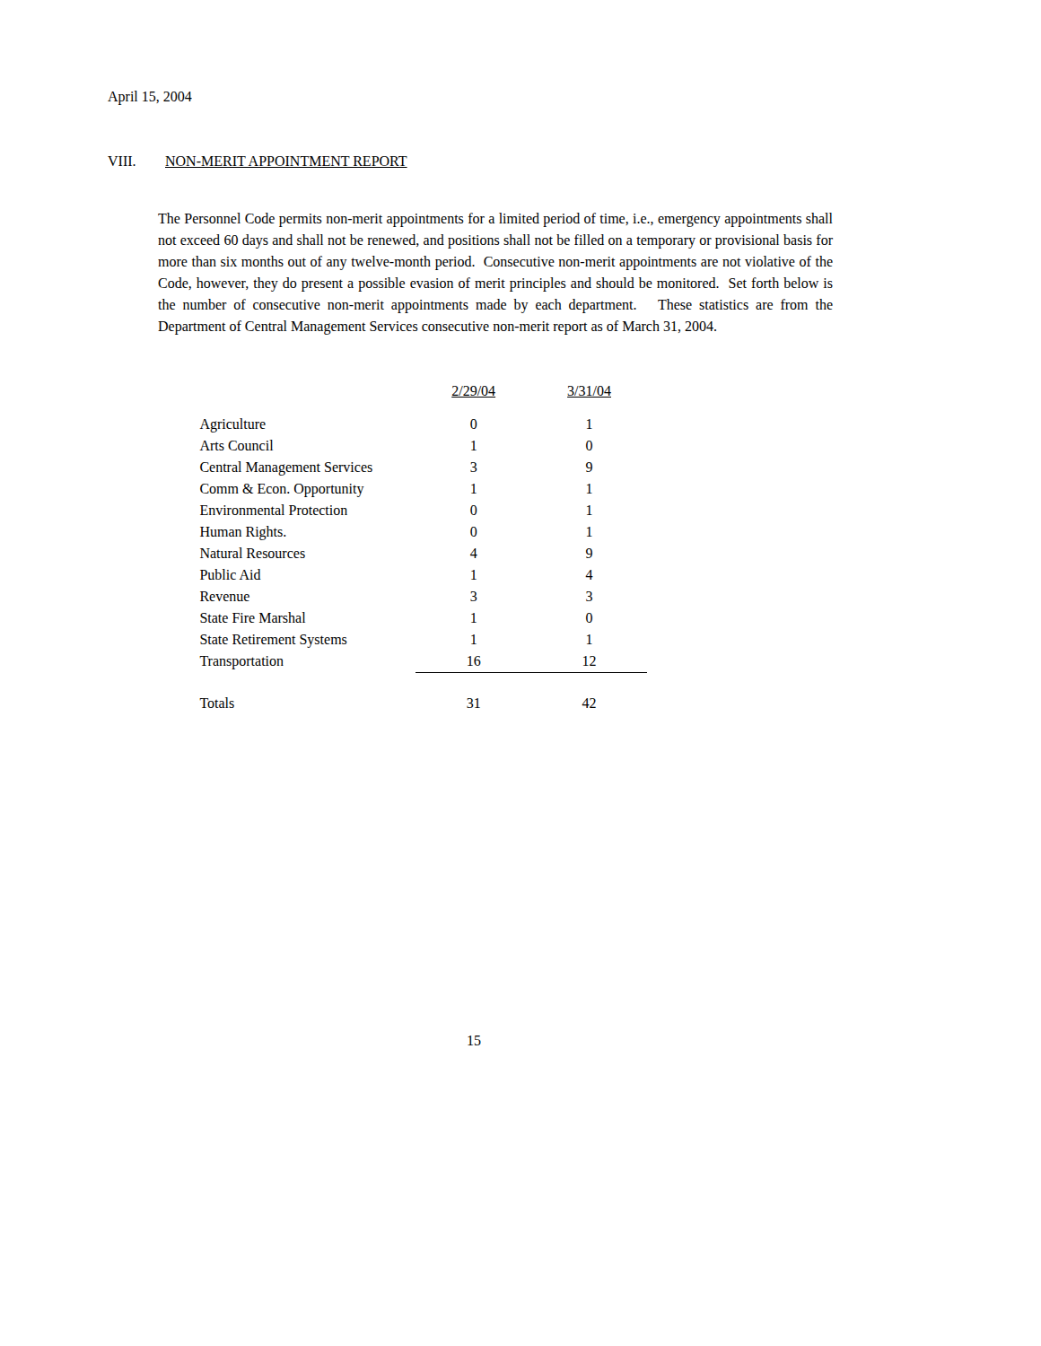April 15, 2004
VIII. NON-MERIT APPOINTMENT REPORT
The Personnel Code permits non-merit appointments for a limited period of time, i.e., emergency appointments shall not exceed 60 days and shall not be renewed, and positions shall not be filled on a temporary or provisional basis for more than six months out of any twelve-month period. Consecutive non-merit appointments are not violative of the Code, however, they do present a possible evasion of merit principles and should be monitored. Set forth below is the number of consecutive non-merit appointments made by each department. These statistics are from the Department of Central Management Services consecutive non-merit report as of March 31, 2004.
| | 2/29/04 | 3/31/04 |
| --- | --- | --- |
| Agriculture | 0 | 1 |
| Arts Council | 1 | 0 |
| Central Management Services | 3 | 9 |
| Comm & Econ. Opportunity | 1 | 1 |
| Environmental Protection | 0 | 1 |
| Human Rights. | 0 | 1 |
| Natural Resources | 4 | 9 |
| Public Aid | 1 | 4 |
| Revenue | 3 | 3 |
| State Fire Marshal | 1 | 0 |
| State Retirement Systems | 1 | 1 |
| Transportation | 16 | 12 |
| Totals | 31 | 42 |
15